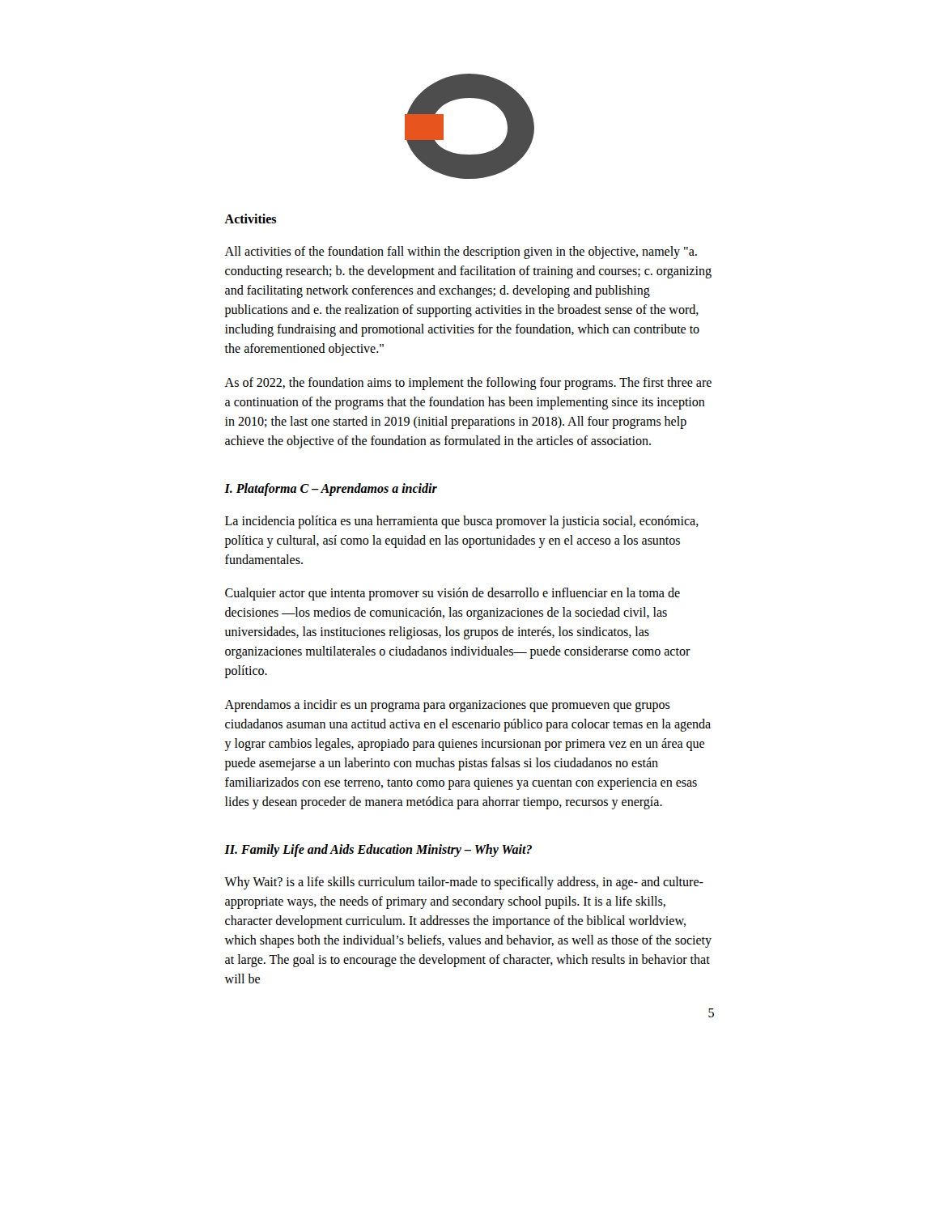Activities
All activities of the foundation fall within the description given in the objective, namely "a. conducting research; b. the development and facilitation of training and courses; c. organizing and facilitating network conferences and exchanges; d. developing and publishing publications and e. the realization of supporting activities in the broadest sense of the word, including fundraising and promotional activities for the foundation, which can contribute to the aforementioned objective."
As of 2022, the foundation aims to implement the following four programs. The first three are a continuation of the programs that the foundation has been implementing since its inception in 2010; the last one started in 2019 (initial preparations in 2018). All four programs help achieve the objective of the foundation as formulated in the articles of association.
I. Plataforma C – Aprendamos a incidir
La incidencia política es una herramienta que busca promover la justicia social, económica, política y cultural, así como la equidad en las oportunidades y en el acceso a los asuntos fundamentales.
Cualquier actor que intenta promover su visión de desarrollo e influenciar en la toma de decisiones —los medios de comunicación, las organizaciones de la sociedad civil, las universidades, las instituciones religiosas, los grupos de interés, los sindicatos, las organizaciones multilaterales o ciudadanos individuales— puede considerarse como actor político.
Aprendamos a incidir es un programa para organizaciones que promueven que grupos ciudadanos asuman una actitud activa en el escenario público para colocar temas en la agenda y lograr cambios legales, apropiado para quienes incursionan por primera vez en un área que puede asemejarse a un laberinto con muchas pistas falsas si los ciudadanos no están familiarizados con ese terreno, tanto como para quienes ya cuentan con experiencia en esas lides y desean proceder de manera metódica para ahorrar tiempo, recursos y energía.
II. Family Life and Aids Education Ministry – Why Wait?
Why Wait? is a life skills curriculum tailor-made to specifically address, in age- and culture-appropriate ways, the needs of primary and secondary school pupils. It is a life skills, character development curriculum. It addresses the importance of the biblical worldview, which shapes both the individual’s beliefs, values and behavior, as well as those of the society at large. The goal is to encourage the development of character, which results in behavior that will be
5